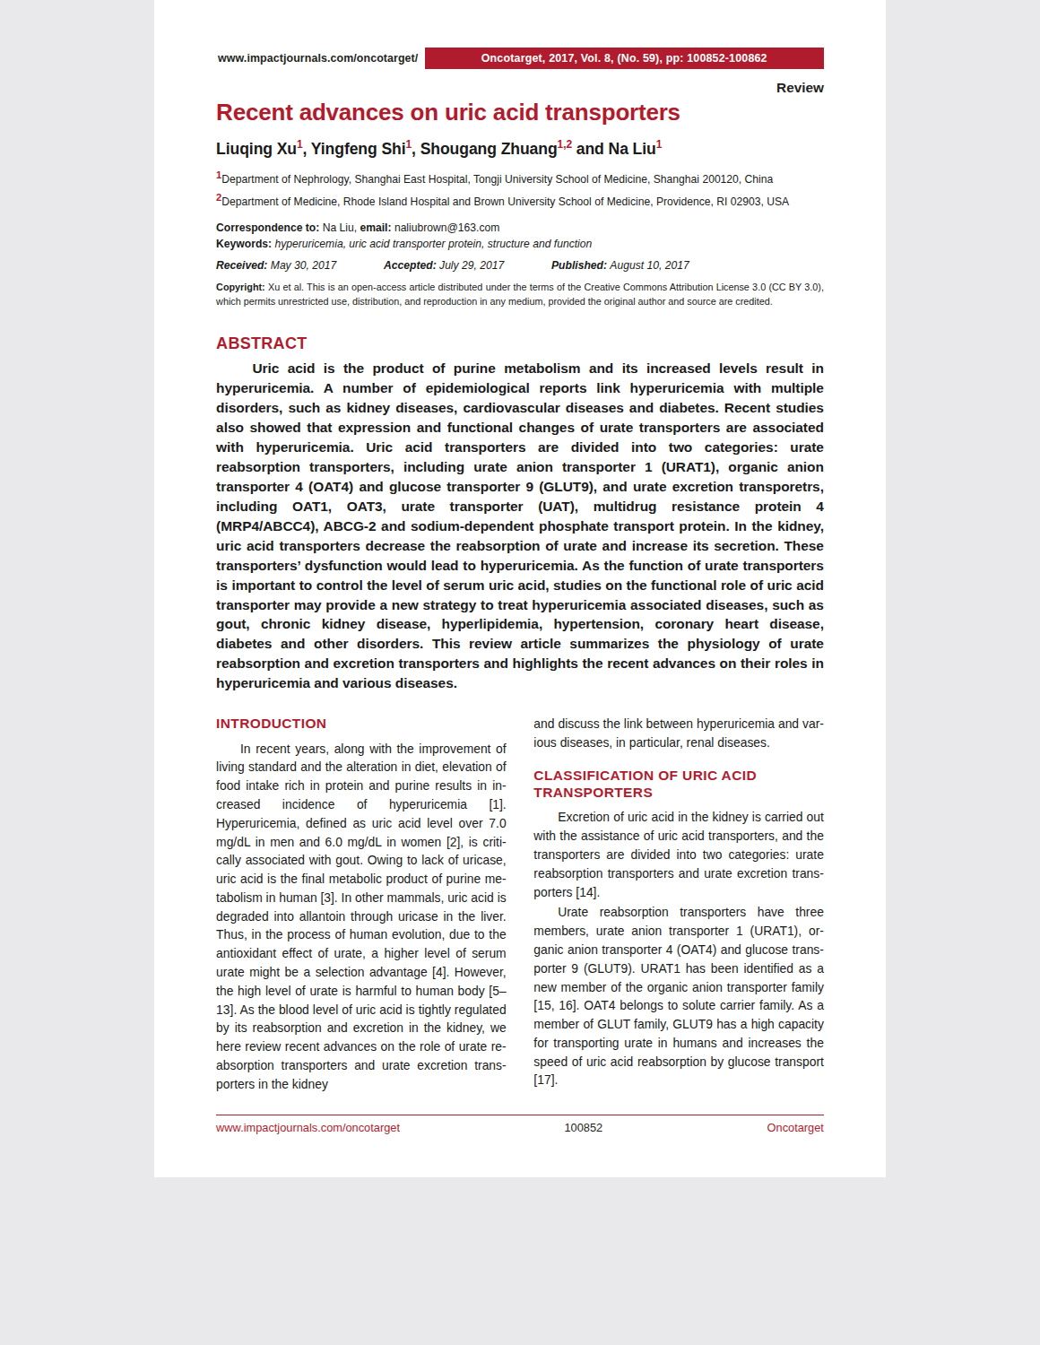www.impactjournals.com/oncotarget/
Oncotarget, 2017, Vol. 8, (No. 59), pp: 100852-100862
Review
Recent advances on uric acid transporters
Liuqing Xu1, Yingfeng Shi1, Shougang Zhuang1,2 and Na Liu1
1Department of Nephrology, Shanghai East Hospital, Tongji University School of Medicine, Shanghai 200120, China
2Department of Medicine, Rhode Island Hospital and Brown University School of Medicine, Providence, RI 02903, USA
Correspondence to: Na Liu, email: naliubrown@163.com
Keywords: hyperuricemia, uric acid transporter protein, structure and function
Received: May 30, 2017
Accepted: July 29, 2017
Published: August 10, 2017
Copyright: Xu et al. This is an open-access article distributed under the terms of the Creative Commons Attribution License 3.0 (CC BY 3.0), which permits unrestricted use, distribution, and reproduction in any medium, provided the original author and source are credited.
ABSTRACT
Uric acid is the product of purine metabolism and its increased levels result in hyperuricemia. A number of epidemiological reports link hyperuricemia with multiple disorders, such as kidney diseases, cardiovascular diseases and diabetes. Recent studies also showed that expression and functional changes of urate transporters are associated with hyperuricemia. Uric acid transporters are divided into two categories: urate reabsorption transporters, including urate anion transporter 1 (URAT1), organic anion transporter 4 (OAT4) and glucose transporter 9 (GLUT9), and urate excretion transporetrs, including OAT1, OAT3, urate transporter (UAT), multidrug resistance protein 4 (MRP4/ABCC4), ABCG-2 and sodium-dependent phosphate transport protein. In the kidney, uric acid transporters decrease the reabsorption of urate and increase its secretion. These transporters’ dysfunction would lead to hyperuricemia. As the function of urate transporters is important to control the level of serum uric acid, studies on the functional role of uric acid transporter may provide a new strategy to treat hyperuricemia associated diseases, such as gout, chronic kidney disease, hyperlipidemia, hypertension, coronary heart disease, diabetes and other disorders. This review article summarizes the physiology of urate reabsorption and excretion transporters and highlights the recent advances on their roles in hyperuricemia and various diseases.
INTRODUCTION
In recent years, along with the improvement of living standard and the alteration in diet, elevation of food intake rich in protein and purine results in increased incidence of hyperuricemia [1]. Hyperuricemia, defined as uric acid level over 7.0 mg/dL in men and 6.0 mg/dL in women [2], is critically associated with gout. Owing to lack of uricase, uric acid is the final metabolic product of purine metabolism in human [3]. In other mammals, uric acid is degraded into allantoin through uricase in the liver. Thus, in the process of human evolution, due to the antioxidant effect of urate, a higher level of serum urate might be a selection advantage [4]. However, the high level of urate is harmful to human body [5–13]. As the blood level of uric acid is tightly regulated by its reabsorption and excretion in the kidney, we here review recent advances on the role of urate reabsorption transporters and urate excretion transporters in the kidney
and discuss the link between hyperuricemia and various diseases, in particular, renal diseases.
CLASSIFICATION OF URIC ACID TRANSPORTERS
Excretion of uric acid in the kidney is carried out with the assistance of uric acid transporters, and the transporters are divided into two categories: urate reabsorption transporters and urate excretion transporters [14].
Urate reabsorption transporters have three members, urate anion transporter 1 (URAT1), organic anion transporter 4 (OAT4) and glucose transporter 9 (GLUT9). URAT1 has been identified as a new member of the organic anion transporter family [15, 16]. OAT4 belongs to solute carrier family. As a member of GLUT family, GLUT9 has a high capacity for transporting urate in humans and increases the speed of uric acid reabsorption by glucose transport [17].
www.impactjournals.com/oncotarget
100852
Oncotarget